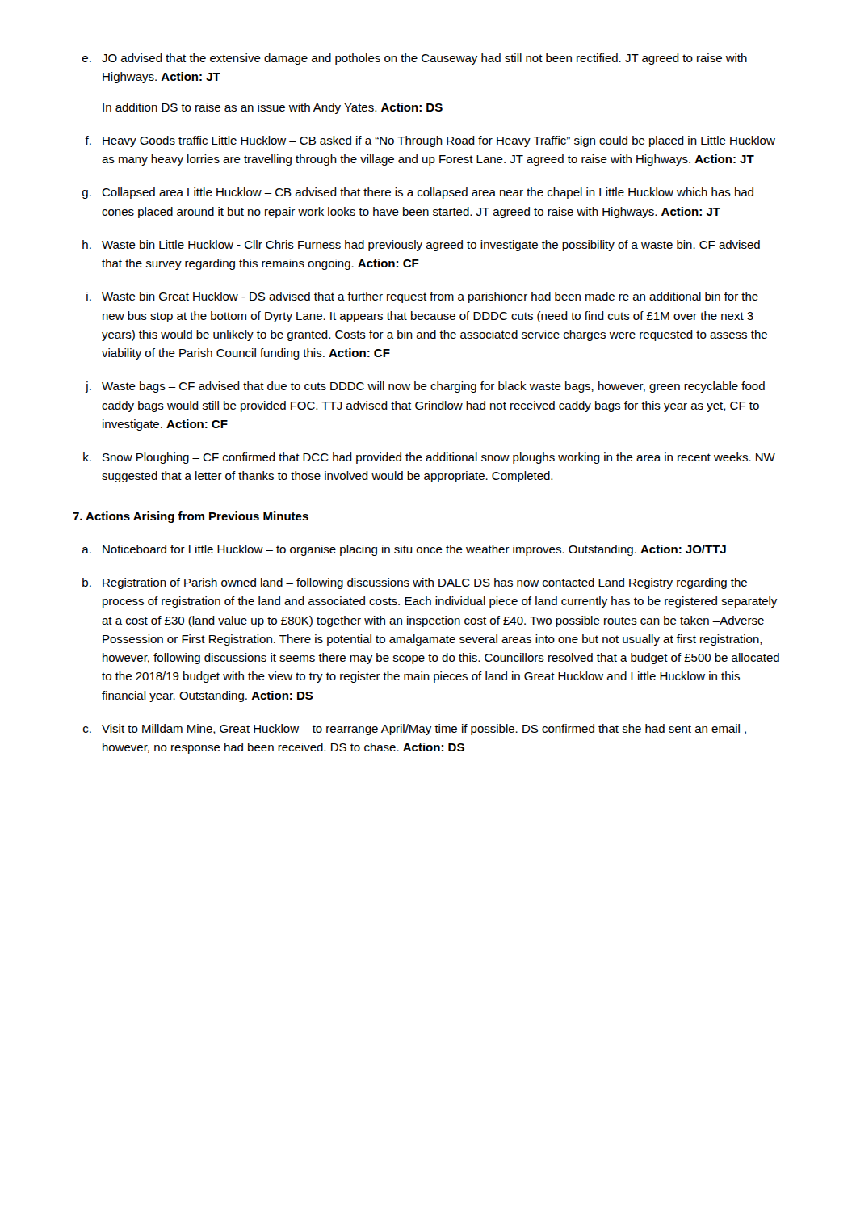JO advised that the extensive damage and potholes on the Causeway had still not been rectified. JT agreed to raise with Highways. Action: JT
In addition DS to raise as an issue with Andy Yates. Action: DS
Heavy Goods traffic Little Hucklow – CB asked if a “No Through Road for Heavy Traffic” sign could be placed in Little Hucklow as many heavy lorries are travelling through the village and up Forest Lane. JT agreed to raise with Highways. Action: JT
Collapsed area Little Hucklow – CB advised that there is a collapsed area near the chapel in Little Hucklow which has had cones placed around it but no repair work looks to have been started. JT agreed to raise with Highways. Action: JT
Waste bin Little Hucklow - Cllr Chris Furness had previously agreed to investigate the possibility of a waste bin. CF advised that the survey regarding this remains ongoing. Action: CF
Waste bin Great Hucklow - DS advised that a further request from a parishioner had been made re an additional bin for the new bus stop at the bottom of Dyrty Lane. It appears that because of DDDC cuts (need to find cuts of £1M over the next 3 years) this would be unlikely to be granted. Costs for a bin and the associated service charges were requested to assess the viability of the Parish Council funding this. Action: CF
Waste bags – CF advised that due to cuts DDDC will now be charging for black waste bags, however, green recyclable food caddy bags would still be provided FOC. TTJ advised that Grindlow had not received caddy bags for this year as yet, CF to investigate. Action: CF
Snow Ploughing – CF confirmed that DCC had provided the additional snow ploughs working in the area in recent weeks. NW suggested that a letter of thanks to those involved would be appropriate. Completed.
7. Actions Arising from Previous Minutes
Noticeboard for Little Hucklow – to organise placing in situ once the weather improves. Outstanding. Action: JO/TTJ
Registration of Parish owned land – following discussions with DALC DS has now contacted Land Registry regarding the process of registration of the land and associated costs. Each individual piece of land currently has to be registered separately at a cost of £30 (land value up to £80K) together with an inspection cost of £40. Two possible routes can be taken –Adverse Possession or First Registration. There is potential to amalgamate several areas into one but not usually at first registration, however, following discussions it seems there may be scope to do this. Councillors resolved that a budget of £500 be allocated to the 2018/19 budget with the view to try to register the main pieces of land in Great Hucklow and Little Hucklow in this financial year. Outstanding. Action: DS
Visit to Milldam Mine, Great Hucklow – to rearrange April/May time if possible. DS confirmed that she had sent an email , however, no response had been received. DS to chase. Action: DS